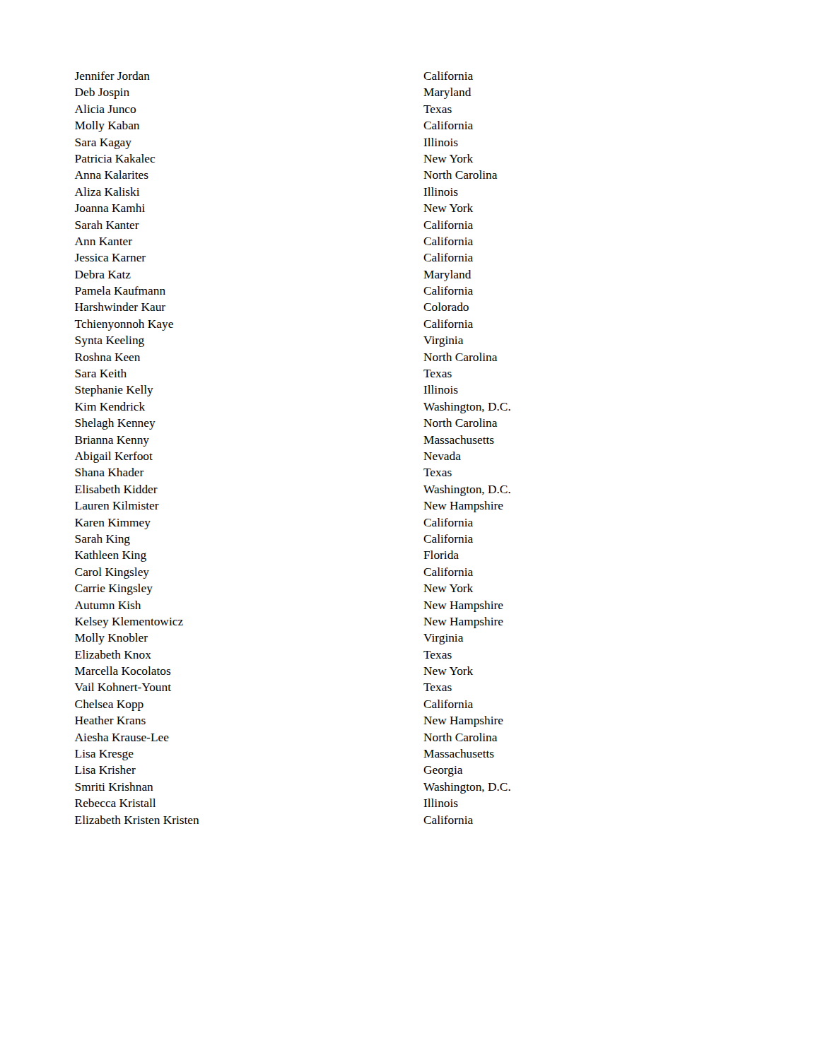| Jennifer Jordan | California |
| Deb Jospin | Maryland |
| Alicia Junco | Texas |
| Molly Kaban | California |
| Sara Kagay | Illinois |
| Patricia Kakalec | New York |
| Anna Kalarites | North Carolina |
| Aliza Kaliski | Illinois |
| Joanna Kamhi | New York |
| Sarah Kanter | California |
| Ann Kanter | California |
| Jessica Karner | California |
| Debra Katz | Maryland |
| Pamela Kaufmann | California |
| Harshwinder Kaur | Colorado |
| Tchienyonnoh Kaye | California |
| Synta Keeling | Virginia |
| Roshna Keen | North Carolina |
| Sara Keith | Texas |
| Stephanie Kelly | Illinois |
| Kim Kendrick | Washington, D.C. |
| Shelagh Kenney | North Carolina |
| Brianna Kenny | Massachusetts |
| Abigail Kerfoot | Nevada |
| Shana Khader | Texas |
| Elisabeth Kidder | Washington, D.C. |
| Lauren Kilmister | New Hampshire |
| Karen Kimmey | California |
| Sarah King | California |
| Kathleen King | Florida |
| Carol Kingsley | California |
| Carrie Kingsley | New York |
| Autumn Kish | New Hampshire |
| Kelsey Klementowicz | New Hampshire |
| Molly Knobler | Virginia |
| Elizabeth Knox | Texas |
| Marcella Kocolatos | New York |
| Vail Kohnert-Yount | Texas |
| Chelsea Kopp | California |
| Heather Krans | New Hampshire |
| Aiesha Krause-Lee | North Carolina |
| Lisa Kresge | Massachusetts |
| Lisa Krisher | Georgia |
| Smriti Krishnan | Washington, D.C. |
| Rebecca Kristall | Illinois |
| Elizabeth Kristen Kristen | California |